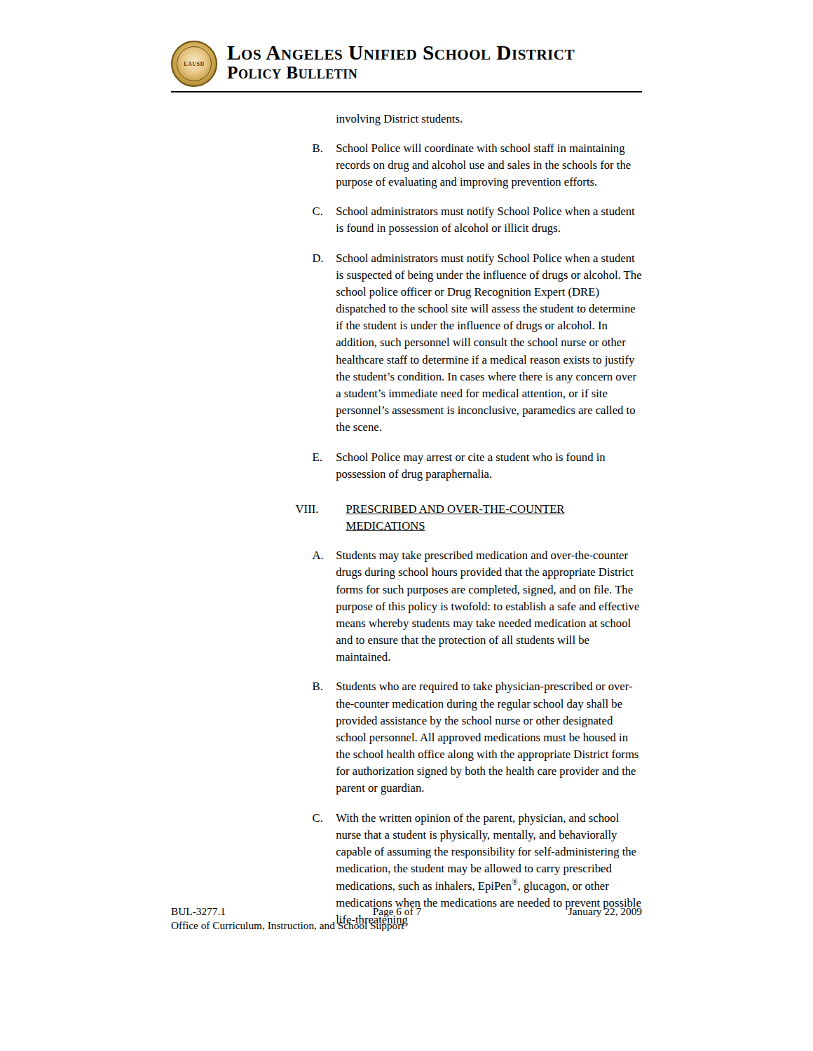Los Angeles Unified School District
Policy Bulletin
involving District students.
B.
School Police will coordinate with school staff in maintaining records on drug and alcohol use and sales in the schools for the purpose of evaluating and improving prevention efforts.
C.
School administrators must notify School Police when a student is found in possession of alcohol or illicit drugs.
D.
School administrators must notify School Police when a student is suspected of being under the influence of drugs or alcohol. The school police officer or Drug Recognition Expert (DRE) dispatched to the school site will assess the student to determine if the student is under the influence of drugs or alcohol. In addition, such personnel will consult the school nurse or other healthcare staff to determine if a medical reason exists to justify the student’s condition. In cases where there is any concern over a student’s immediate need for medical attention, or if site personnel’s assessment is inconclusive, paramedics are called to the scene.
E.
School Police may arrest or cite a student who is found in possession of drug paraphernalia.
VIII.
PRESCRIBED AND OVER-THE-COUNTER MEDICATIONS
A.
Students may take prescribed medication and over-the-counter drugs during school hours provided that the appropriate District forms for such purposes are completed, signed, and on file. The purpose of this policy is twofold: to establish a safe and effective means whereby students may take needed medication at school and to ensure that the protection of all students will be maintained.
B.
Students who are required to take physician-prescribed or over-the-counter medication during the regular school day shall be provided assistance by the school nurse or other designated school personnel. All approved medications must be housed in the school health office along with the appropriate District forms for authorization signed by both the health care provider and the parent or guardian.
C.
With the written opinion of the parent, physician, and school nurse that a student is physically, mentally, and behaviorally capable of assuming the responsibility for self-administering the medication, the student may be allowed to carry prescribed medications, such as inhalers, EpiPen®, glucagon, or other medications when the medications are needed to prevent possible life-threatening
BUL-3277.1
Page 6 of 7
January 22, 2009
Office of Curriculum, Instruction, and School Support